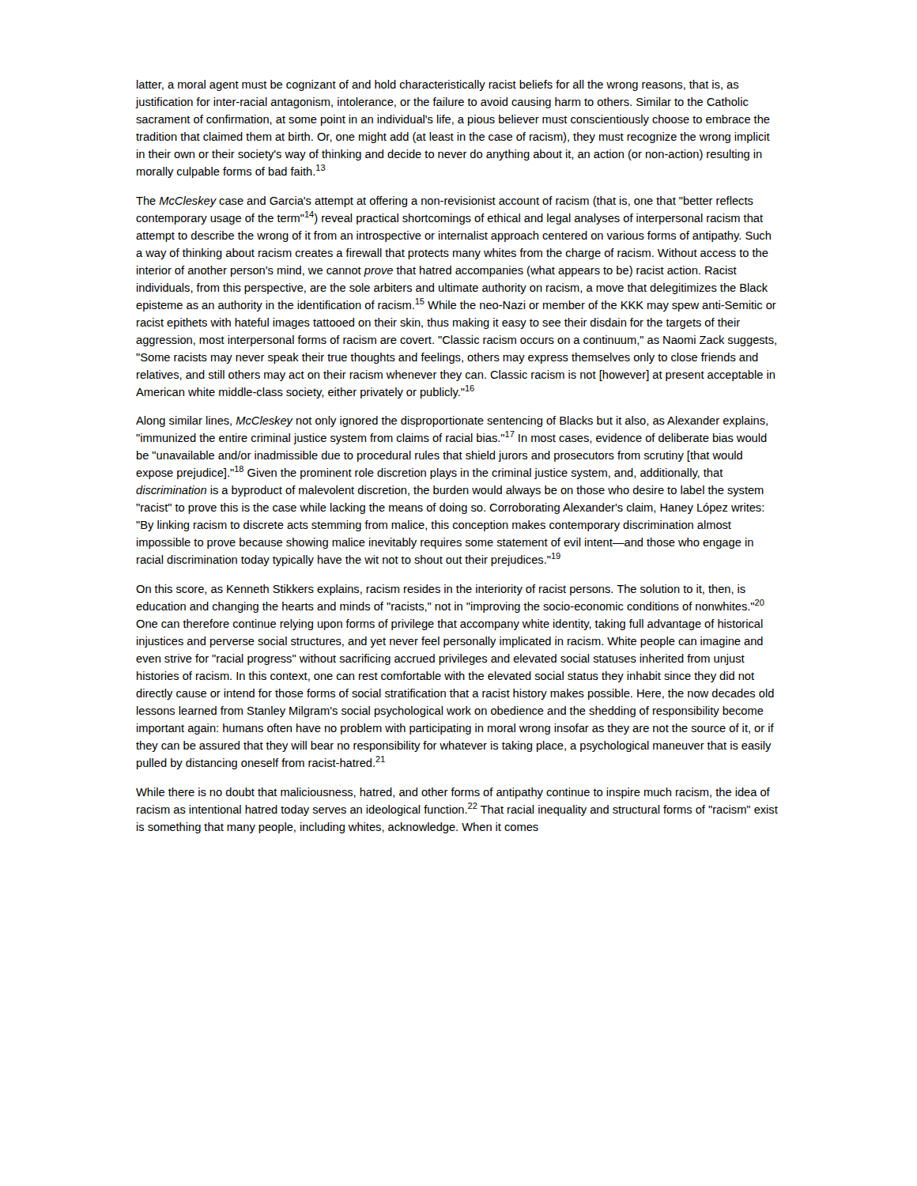latter, a moral agent must be cognizant of and hold characteristically racist beliefs for all the wrong reasons, that is, as justification for inter-racial antagonism, intolerance, or the failure to avoid causing harm to others. Similar to the Catholic sacrament of confirmation, at some point in an individual's life, a pious believer must conscientiously choose to embrace the tradition that claimed them at birth. Or, one might add (at least in the case of racism), they must recognize the wrong implicit in their own or their society's way of thinking and decide to never do anything about it, an action (or non-action) resulting in morally culpable forms of bad faith.13
The McCleskey case and Garcia's attempt at offering a non-revisionist account of racism (that is, one that "better reflects contemporary usage of the term"14) reveal practical shortcomings of ethical and legal analyses of interpersonal racism that attempt to describe the wrong of it from an introspective or internalist approach centered on various forms of antipathy. Such a way of thinking about racism creates a firewall that protects many whites from the charge of racism. Without access to the interior of another person's mind, we cannot prove that hatred accompanies (what appears to be) racist action. Racist individuals, from this perspective, are the sole arbiters and ultimate authority on racism, a move that delegitimizes the Black episteme as an authority in the identification of racism.15 While the neo-Nazi or member of the KKK may spew anti-Semitic or racist epithets with hateful images tattooed on their skin, thus making it easy to see their disdain for the targets of their aggression, most interpersonal forms of racism are covert. "Classic racism occurs on a continuum," as Naomi Zack suggests, "Some racists may never speak their true thoughts and feelings, others may express themselves only to close friends and relatives, and still others may act on their racism whenever they can. Classic racism is not [however] at present acceptable in American white middle-class society, either privately or publicly."16
Along similar lines, McCleskey not only ignored the disproportionate sentencing of Blacks but it also, as Alexander explains, "immunized the entire criminal justice system from claims of racial bias."17 In most cases, evidence of deliberate bias would be "unavailable and/or inadmissible due to procedural rules that shield jurors and prosecutors from scrutiny [that would expose prejudice]."18 Given the prominent role discretion plays in the criminal justice system, and, additionally, that discrimination is a byproduct of malevolent discretion, the burden would always be on those who desire to label the system "racist" to prove this is the case while lacking the means of doing so. Corroborating Alexander's claim, Haney López writes: "By linking racism to discrete acts stemming from malice, this conception makes contemporary discrimination almost impossible to prove because showing malice inevitably requires some statement of evil intent—and those who engage in racial discrimination today typically have the wit not to shout out their prejudices."19
On this score, as Kenneth Stikkers explains, racism resides in the interiority of racist persons. The solution to it, then, is education and changing the hearts and minds of "racists," not in "improving the socio-economic conditions of nonwhites."20 One can therefore continue relying upon forms of privilege that accompany white identity, taking full advantage of historical injustices and perverse social structures, and yet never feel personally implicated in racism. White people can imagine and even strive for "racial progress" without sacrificing accrued privileges and elevated social statuses inherited from unjust histories of racism. In this context, one can rest comfortable with the elevated social status they inhabit since they did not directly cause or intend for those forms of social stratification that a racist history makes possible. Here, the now decades old lessons learned from Stanley Milgram's social psychological work on obedience and the shedding of responsibility become important again: humans often have no problem with participating in moral wrong insofar as they are not the source of it, or if they can be assured that they will bear no responsibility for whatever is taking place, a psychological maneuver that is easily pulled by distancing oneself from racist-hatred.21
While there is no doubt that maliciousness, hatred, and other forms of antipathy continue to inspire much racism, the idea of racism as intentional hatred today serves an ideological function.22 That racial inequality and structural forms of "racism" exist is something that many people, including whites, acknowledge. When it comes